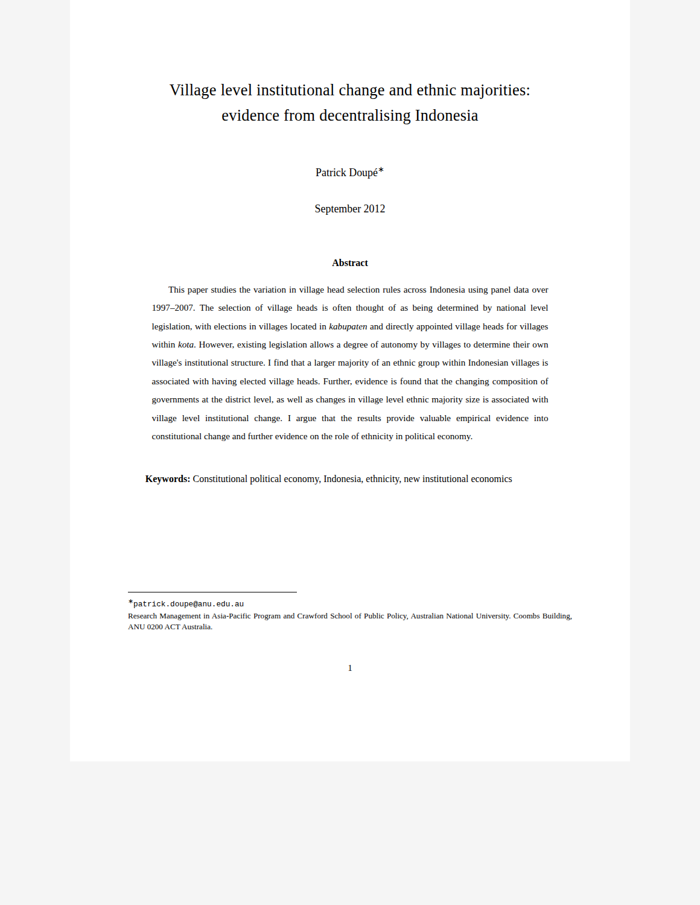Village level institutional change and ethnic majorities:
evidence from decentralising Indonesia
Patrick Doupé∗
September 2012
Abstract
This paper studies the variation in village head selection rules across Indonesia using panel data over 1997–2007. The selection of village heads is often thought of as being determined by national level legislation, with elections in villages located in kabupaten and directly appointed village heads for villages within kota. However, existing legislation allows a degree of autonomy by villages to determine their own village's institutional structure. I find that a larger majority of an ethnic group within Indonesian villages is associated with having elected village heads. Further, evidence is found that the changing composition of governments at the district level, as well as changes in village level ethnic majority size is associated with village level institutional change. I argue that the results provide valuable empirical evidence into constitutional change and further evidence on the role of ethnicity in political economy.
Keywords: Constitutional political economy, Indonesia, ethnicity, new institutional economics
∗patrick.doupe@anu.edu.au
Research Management in Asia-Pacific Program and Crawford School of Public Policy, Australian National University. Coombs Building, ANU 0200 ACT Australia.
1